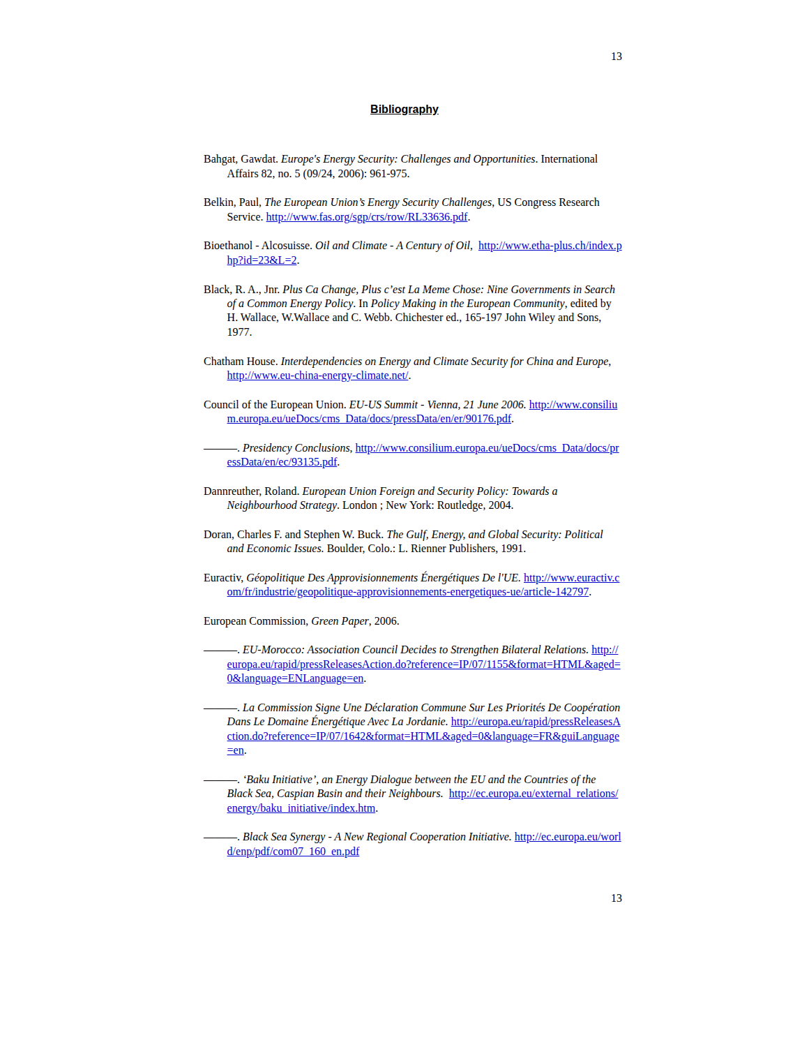13
Bibliography
Bahgat, Gawdat. Europe's Energy Security: Challenges and Opportunities. International Affairs 82, no. 5 (09/24, 2006): 961-975.
Belkin, Paul, The European Union’s Energy Security Challenges, US Congress Research Service. http://www.fas.org/sgp/crs/row/RL33636.pdf.
Bioethanol - Alcosuisse. Oil and Climate - A Century of Oil, http://www.etha-plus.ch/index.php?id=23&L=2.
Black, R. A., Jnr. Plus Ca Change, Plus c’est La Meme Chose: Nine Governments in Search of a Common Energy Policy. In Policy Making in the European Community, edited by H. Wallace, W.Wallace and C. Webb. Chichester ed., 165-197 John Wiley and Sons, 1977.
Chatham House. Interdependencies on Energy and Climate Security for China and Europe, http://www.eu-china-energy-climate.net/.
Council of the European Union. EU-US Summit - Vienna, 21 June 2006. http://www.consilium.europa.eu/ueDocs/cms_Data/docs/pressData/en/er/90176.pdf.
———. Presidency Conclusions, http://www.consilium.europa.eu/ueDocs/cms_Data/docs/pressData/en/ec/93135.pdf.
Dannreuther, Roland. European Union Foreign and Security Policy: Towards a Neighbourhood Strategy. London ; New York: Routledge, 2004.
Doran, Charles F. and Stephen W. Buck. The Gulf, Energy, and Global Security: Political and Economic Issues. Boulder, Colo.: L. Rienner Publishers, 1991.
Euractiv, Géopolitique Des Approvisionnements Énergétiques De l'UE. http://www.euractiv.com/fr/industrie/geopolitique-approvisionnements-energetiques-ue/article-142797.
European Commission, Green Paper, 2006.
———. EU-Morocco: Association Council Decides to Strengthen Bilateral Relations. http://europa.eu/rapid/pressReleasesAction.do?reference=IP/07/1155&format=HTML&aged=0&language=ENLanguage=en.
———. La Commission Signe Une Déclaration Commune Sur Les Priorités De Coopération Dans Le Domaine Énergétique Avec La Jordanie. http://europa.eu/rapid/pressReleasesAction.do?reference=IP/07/1642&format=HTML&aged=0&language=FR&guiLanguage=en.
———. ‘Baku Initiative’, an Energy Dialogue between the EU and the Countries of the Black Sea, Caspian Basin and their Neighbours. http://ec.europa.eu/external_relations/energy/baku_initiative/index.htm.
———. Black Sea Synergy - A New Regional Cooperation Initiative. http://ec.europa.eu/world/enp/pdf/com07_160_en.pdf
13